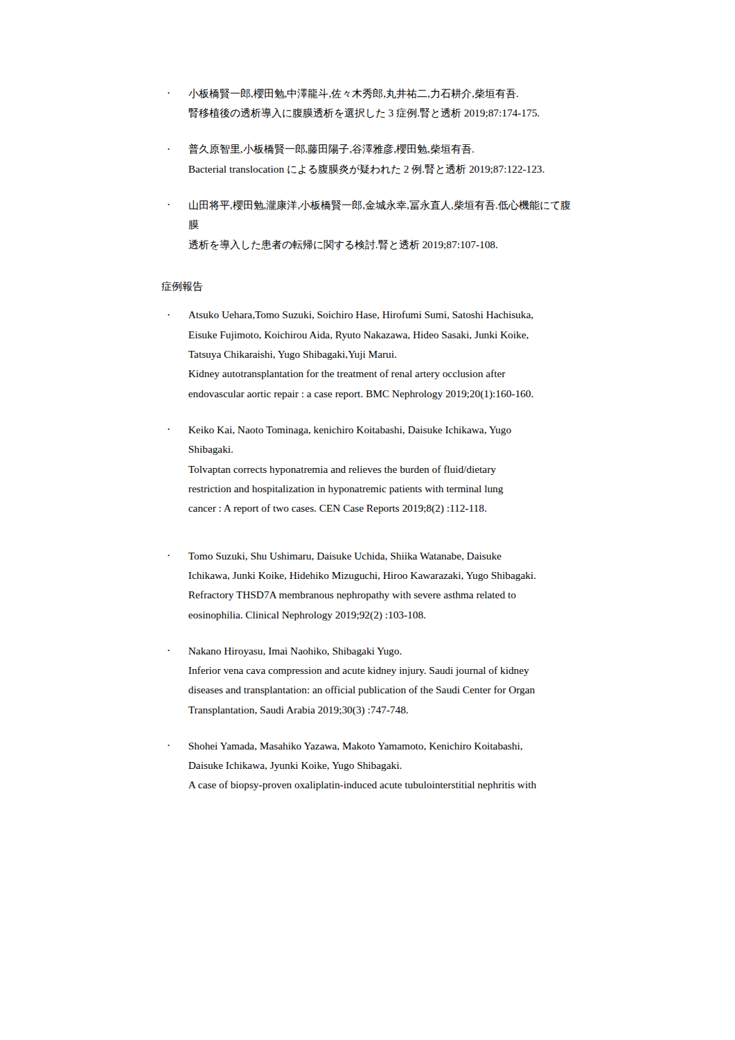小板橋賢一郎,櫻田勉,中澤龍斗,佐々木秀郎,丸井祐二,力石耕介,柴垣有吾. 腎移植後の透析導入に腹膜透析を選択した 3 症例.腎と透析 2019;87:174-175.
普久原智里,小板橋賢一郎,藤田陽子,谷澤雅彦,櫻田勉,柴垣有吾. Bacterial translocation による腹膜炎が疑われた 2 例.腎と透析 2019;87:122-123.
山田将平,櫻田勉,瀧康洋,小板橋賢一郎,金城永幸,冨永直人,柴垣有吾.低心機能にて腹膜 透析を導入した患者の転帰に関する検討.腎と透析 2019;87:107-108.
症例報告
Atsuko Uehara,Tomo Suzuki, Soichiro Hase, Hirofumi Sumi, Satoshi Hachisuka, Eisuke Fujimoto, Koichirou Aida, Ryuto Nakazawa, Hideo Sasaki, Junki Koike, Tatsuya Chikaraishi, Yugo Shibagaki,Yuji Marui. Kidney autotransplantation for the treatment of renal artery occlusion after endovascular aortic repair : a case report. BMC Nephrology 2019;20(1):160-160.
Keiko Kai, Naoto Tominaga, kenichiro Koitabashi, Daisuke Ichikawa, Yugo Shibagaki. Tolvaptan corrects hyponatremia and relieves the burden of fluid/dietary restriction and hospitalization in hyponatremic patients with terminal lung cancer : A report of two cases. CEN Case Reports 2019;8(2) :112-118.
Tomo Suzuki, Shu Ushimaru, Daisuke Uchida, Shiika Watanabe, Daisuke Ichikawa, Junki Koike, Hidehiko Mizuguchi, Hiroo Kawarazaki, Yugo Shibagaki. Refractory THSD7A membranous nephropathy with severe asthma related to eosinophilia. Clinical Nephrology 2019;92(2) :103-108.
Nakano Hiroyasu, Imai Naohiko, Shibagaki Yugo. Inferior vena cava compression and acute kidney injury. Saudi journal of kidney diseases and transplantation: an official publication of the Saudi Center for Organ Transplantation, Saudi Arabia 2019;30(3) :747-748.
Shohei Yamada, Masahiko Yazawa, Makoto Yamamoto, Kenichiro Koitabashi, Daisuke Ichikawa, Jyunki Koike, Yugo Shibagaki. A case of biopsy-proven oxaliplatin-induced acute tubulointerstitial nephritis with